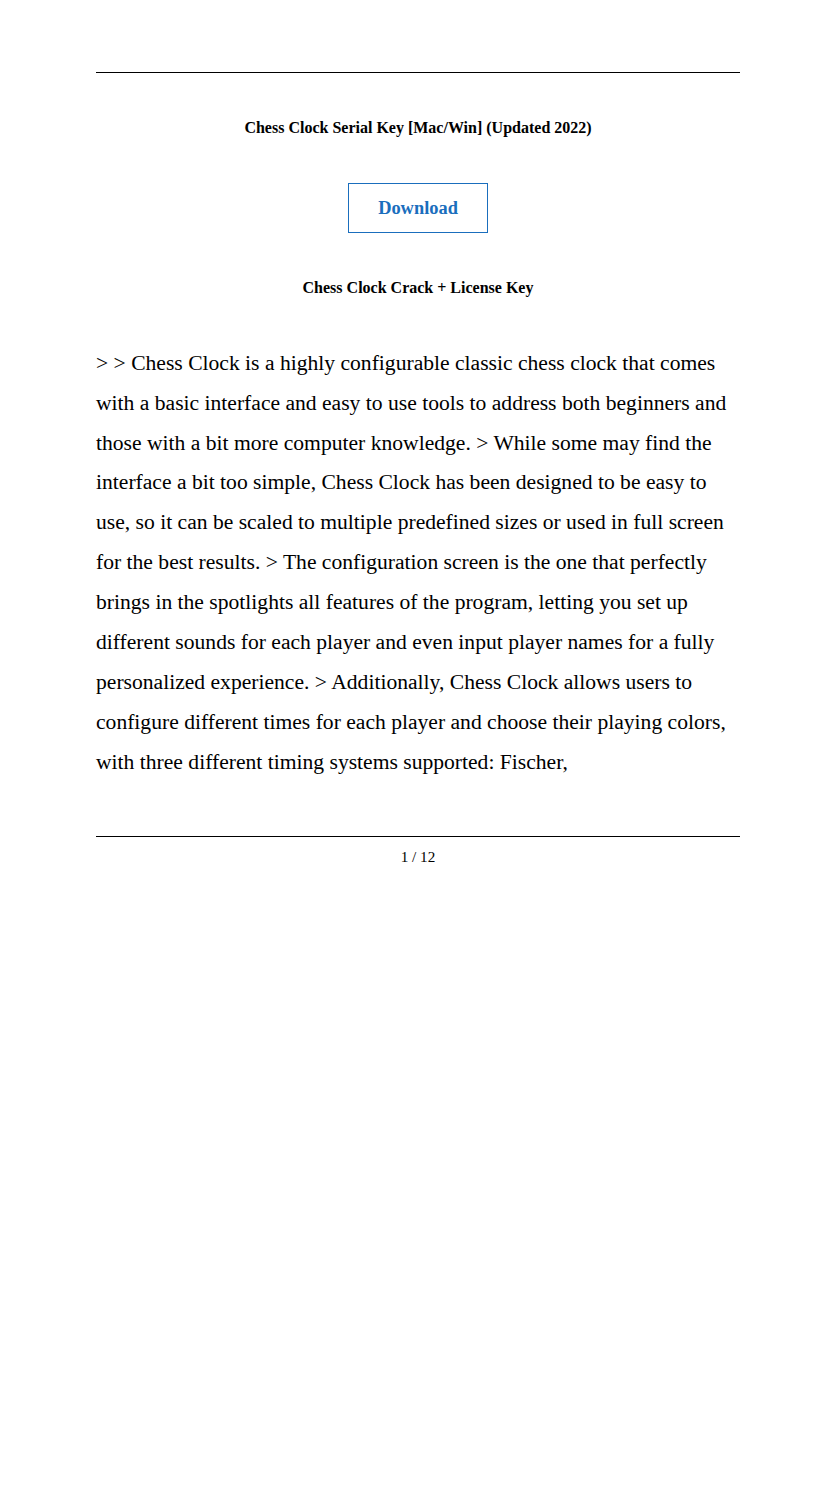Chess Clock Serial Key [Mac/Win] (Updated 2022)
Download
Chess Clock Crack + License Key
> > Chess Clock is a highly configurable classic chess clock that comes with a basic interface and easy to use tools to address both beginners and those with a bit more computer knowledge. > While some may find the interface a bit too simple, Chess Clock has been designed to be easy to use, so it can be scaled to multiple predefined sizes or used in full screen for the best results. > The configuration screen is the one that perfectly brings in the spotlights all features of the program, letting you set up different sounds for each player and even input player names for a fully personalized experience. > Additionally, Chess Clock allows users to configure different times for each player and choose their playing colors, with three different timing systems supported: Fischer,
1 / 12